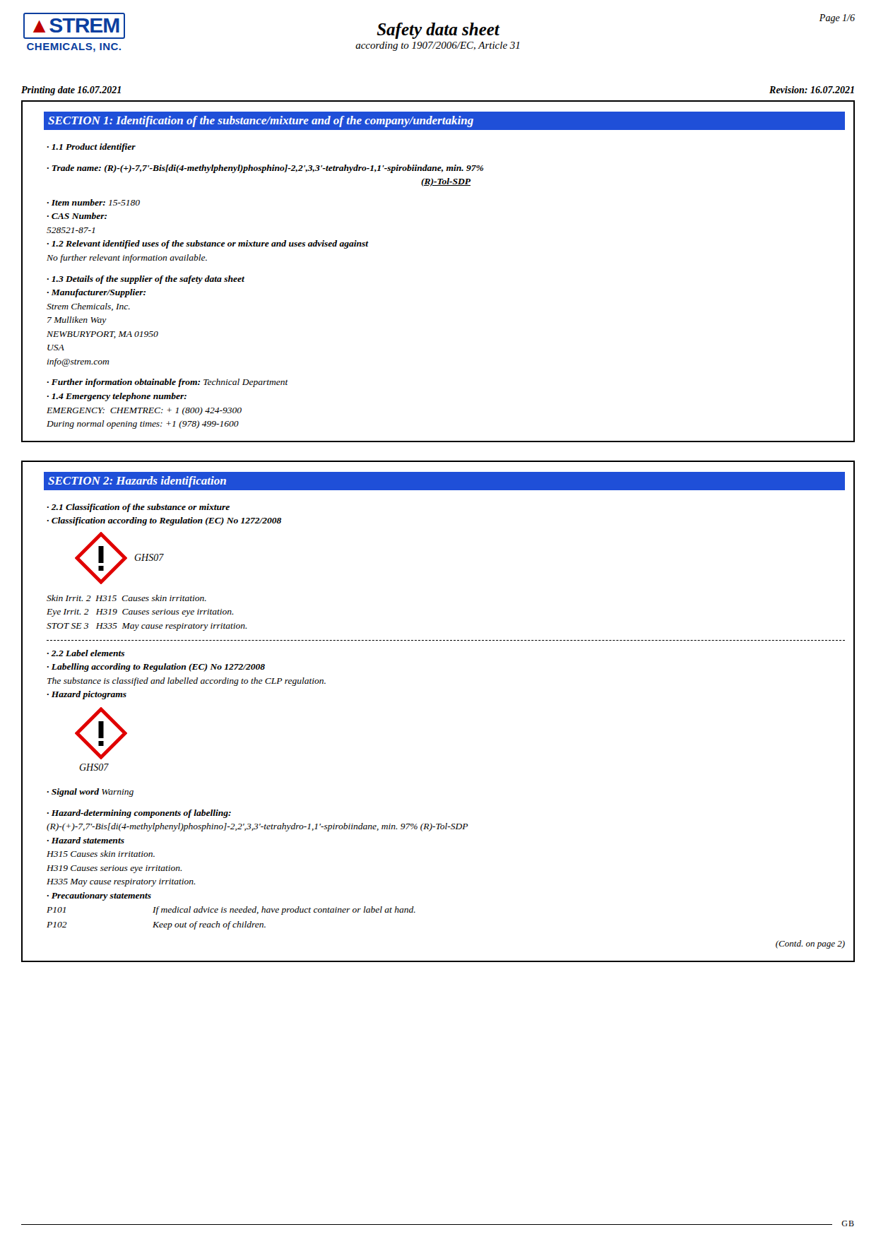▲STREM
CHEMICALS, INC.
Page 1/6
Safety data sheet
according to 1907/2006/EC, Article 31
Printing date 16.07.2021
Revision: 16.07.2021
SECTION 1: Identification of the substance/mixture and of the company/undertaking
· 1.1 Product identifier
· Trade name: (R)-(+)-7,7'-Bis[di(4-methylphenyl)phosphino]-2,2',3,3'-tetrahydro-1,1'-spirobiindane, min. 97%
(R)-Tol-SDP
· Item number: 15-5180
· CAS Number:
528521-87-1
· 1.2 Relevant identified uses of the substance or mixture and uses advised against
No further relevant information available.
· 1.3 Details of the supplier of the safety data sheet
· Manufacturer/Supplier:
Strem Chemicals, Inc.
7 Mulliken Way
NEWBURYPORT, MA 01950
USA
info@strem.com
· Further information obtainable from: Technical Department
· 1.4 Emergency telephone number:
EMERGENCY: CHEMTREC: + 1 (800) 424-9300
During normal opening times: +1 (978) 499-1600
SECTION 2: Hazards identification
· 2.1 Classification of the substance or mixture
· Classification according to Regulation (EC) No 1272/2008
GHS07
Skin Irrit. 2 H315 Causes skin irritation.
Eye Irrit. 2 H319 Causes serious eye irritation.
STOT SE 3 H335 May cause respiratory irritation.
· 2.2 Label elements
· Labelling according to Regulation (EC) No 1272/2008
The substance is classified and labelled according to the CLP regulation.
· Hazard pictograms
GHS07
· Signal word Warning
· Hazard-determining components of labelling:
(R)-(+)-7,7'-Bis[di(4-methylphenyl)phosphino]-2,2',3,3'-tetrahydro-1,1'-spirobiindane, min. 97% (R)-Tol-SDP
· Hazard statements
H315 Causes skin irritation.
H319 Causes serious eye irritation.
H335 May cause respiratory irritation.
· Precautionary statements
| P101 | If medical advice is needed, have product container or label at hand. |
| P102 | Keep out of reach of children. |
(Contd. on page 2)
GB